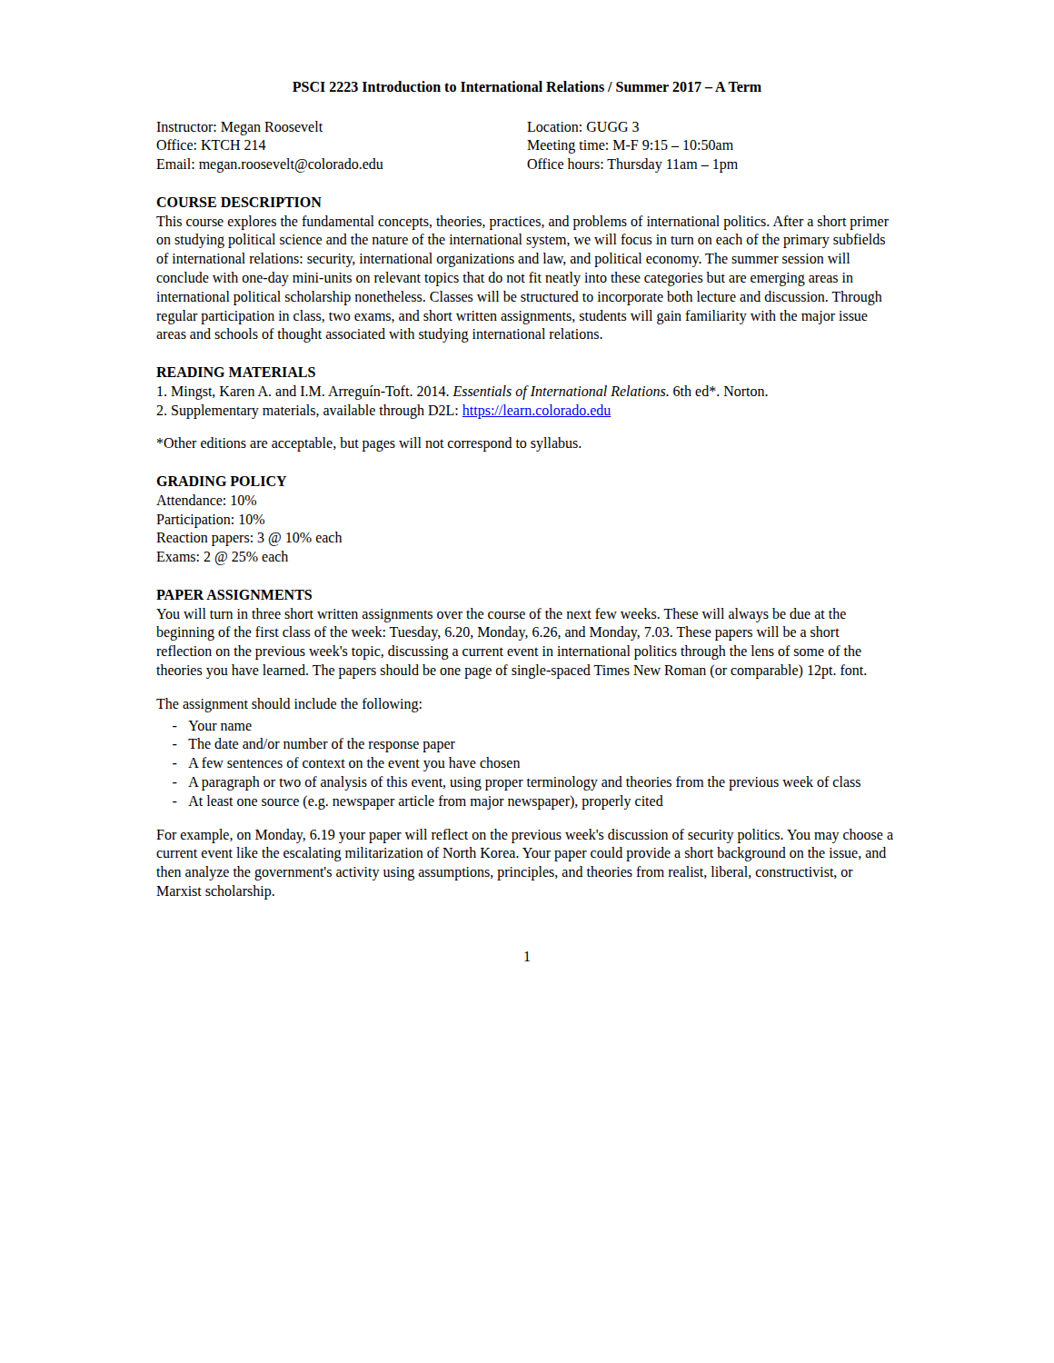PSCI 2223 Introduction to International Relations / Summer 2017 – A Term
| Instructor: Megan Roosevelt | Location: GUGG 3 |
| Office: KTCH 214 | Meeting time: M-F 9:15 – 10:50am |
| Email: megan.roosevelt@colorado.edu | Office hours: Thursday 11am – 1pm |
Course Description
This course explores the fundamental concepts, theories, practices, and problems of international politics. After a short primer on studying political science and the nature of the international system, we will focus in turn on each of the primary subfields of international relations: security, international organizations and law, and political economy. The summer session will conclude with one-day mini-units on relevant topics that do not fit neatly into these categories but are emerging areas in international political scholarship nonetheless. Classes will be structured to incorporate both lecture and discussion. Through regular participation in class, two exams, and short written assignments, students will gain familiarity with the major issue areas and schools of thought associated with studying international relations.
Reading Materials
1. Mingst, Karen A. and I.M. Arreguín-Toft. 2014. Essentials of International Relations. 6th ed*. Norton.
2. Supplementary materials, available through D2L: https://learn.colorado.edu
*Other editions are acceptable, but pages will not correspond to syllabus.
Grading Policy
Attendance: 10%
Participation: 10%
Reaction papers: 3 @ 10% each
Exams: 2 @ 25% each
Paper Assignments
You will turn in three short written assignments over the course of the next few weeks. These will always be due at the beginning of the first class of the week: Tuesday, 6.20, Monday, 6.26, and Monday, 7.03. These papers will be a short reflection on the previous week's topic, discussing a current event in international politics through the lens of some of the theories you have learned. The papers should be one page of single-spaced Times New Roman (or comparable) 12pt. font.
The assignment should include the following:
Your name
The date and/or number of the response paper
A few sentences of context on the event you have chosen
A paragraph or two of analysis of this event, using proper terminology and theories from the previous week of class
At least one source (e.g. newspaper article from major newspaper), properly cited
For example, on Monday, 6.19 your paper will reflect on the previous week's discussion of security politics. You may choose a current event like the escalating militarization of North Korea. Your paper could provide a short background on the issue, and then analyze the government's activity using assumptions, principles, and theories from realist, liberal, constructivist, or Marxist scholarship.
1